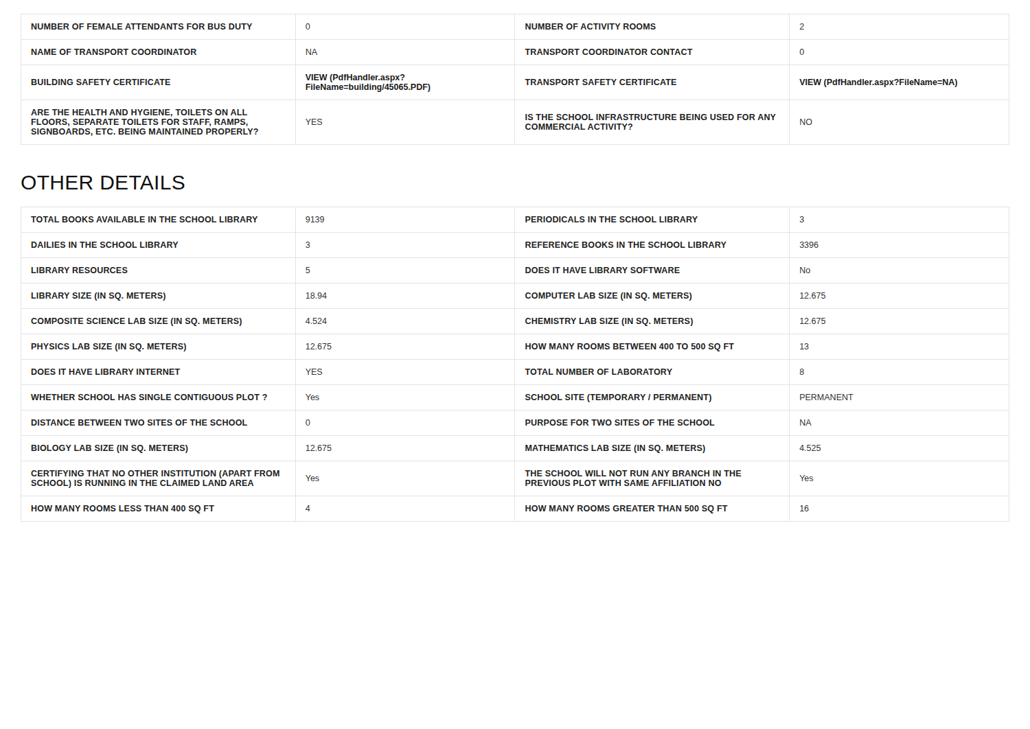| Number of Female Attendants for Bus Duty | 0 | Number of Activity Rooms | 2 |
| Name of Transport Coordinator | NA | Transport Coordinator Contact | 0 |
| Building Safety Certificate | VIEW (PdfHandler.aspx?FileName=building/45065.PDF) | Transport Safety Certificate | VIEW (PdfHandler.aspx?FileName=NA) |
| Are the Health and Hygiene, Toilets on all floors, Separate toilets for staff, Ramps, Signboards, etc. being maintained properly? | YES | Is the school infrastructure being used for any commercial activity? | NO |
OTHER DETAILS
| Total Books available in the school library | 9139 | Periodicals in the school library | 3 |
| Dailies in the school library | 3 | Reference books in the school library | 3396 |
| Library Resources | 5 | Does it have library software | No |
| Library size (in sq. meters) | 18.94 | Computer lab size (in sq. meters) | 12.675 |
| Composite Science lab size (in sq. meters) | 4.524 | Chemistry lab size (in sq. meters) | 12.675 |
| Physics lab size (in sq. meters) | 12.675 | How many rooms between 400 to 500 sq ft | 13 |
| Does it have library internet | YES | Total number of laboratory | 8 |
| Whether school has single contiguous plot ? | Yes | School site (Temporary / Permanent) | PERMANENT |
| Distance between two sites of the school | 0 | Purpose for two sites of the school | NA |
| Biology lab size (in sq. meters) | 12.675 | Mathematics lab size (in sq. meters) | 4.525 |
| Certifying that no other institution (apart from school) is running in the claimed land area | Yes | The school will not run any branch in the previous plot with same affiliation no | Yes |
| How many rooms less than 400 sq ft | 4 | How many rooms greater than 500 sq ft | 16 |